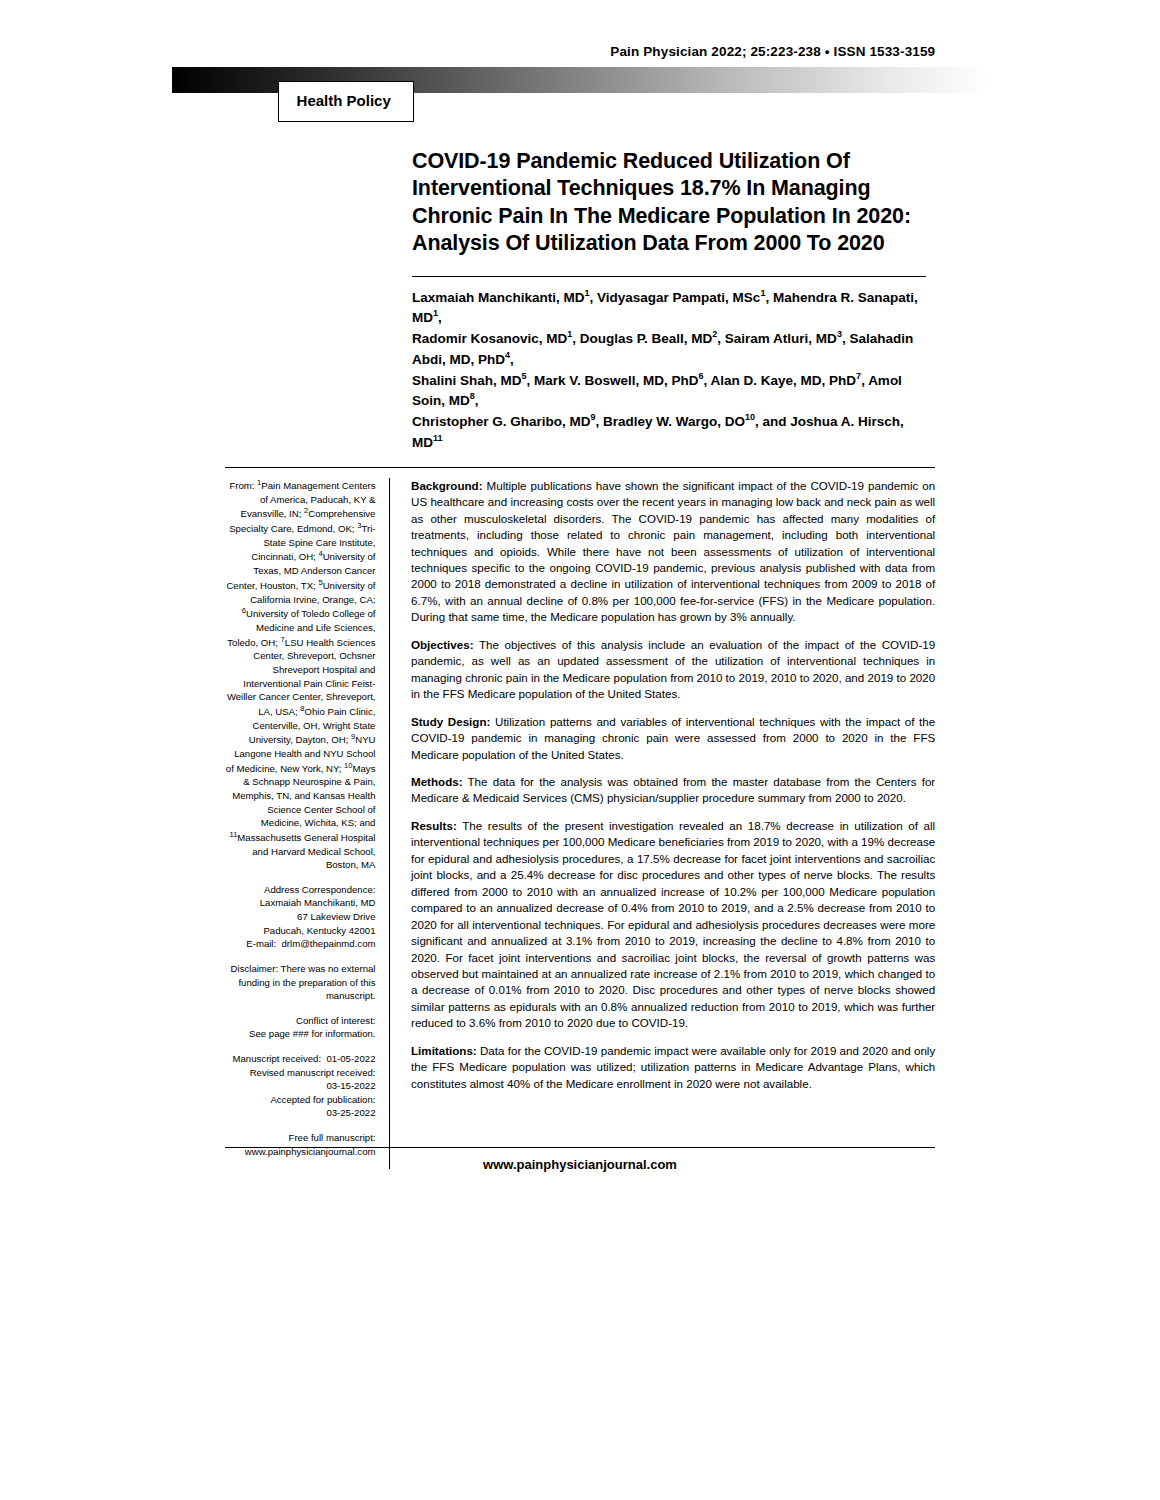Pain Physician 2022; 25:223-238 • ISSN 1533-3159
Health Policy
COVID-19 Pandemic Reduced Utilization Of Interventional Techniques 18.7% In Managing Chronic Pain In The Medicare Population In 2020: Analysis Of Utilization Data From 2000 To 2020
Laxmaiah Manchikanti, MD1, Vidyasagar Pampati, MSc1, Mahendra R. Sanapati, MD1,
Radomir Kosanovic, MD1, Douglas P. Beall, MD2, Sairam Atluri, MD3, Salahadin Abdi, MD, PhD4,
Shalini Shah, MD5, Mark V. Boswell, MD, PhD6, Alan D. Kaye, MD, PhD7, Amol Soin, MD8,
Christopher G. Gharibo, MD9, Bradley W. Wargo, DO10, and Joshua A. Hirsch, MD11
From: 1Pain Management Centers of America, Paducah, KY & Evansville, IN; 2Comprehensive Specialty Care, Edmond, OK; 3Tri-State Spine Care Institute, Cincinnati, OH; 4University of Texas, MD Anderson Cancer Center, Houston, TX; 5University of California Irvine, Orange, CA; 6University of Toledo College of Medicine and Life Sciences, Toledo, OH; 7LSU Health Sciences Center, Shreveport, Ochsner Shreveport Hospital and Interventional Pain Clinic Feist-Weiller Cancer Center, Shreveport, LA, USA; 8Ohio Pain Clinic, Centerville, OH, Wright State University, Dayton, OH; 9NYU Langone Health and NYU School of Medicine, New York, NY; 10Mays & Schnapp Neurospine & Pain, Memphis, TN, and Kansas Health Science Center School of Medicine, Wichita, KS; and 11Massachusetts General Hospital and Harvard Medical School, Boston, MA
Address Correspondence:
Laxmaiah Manchikanti, MD
67 Lakeview Drive
Paducah, Kentucky 42001
E-mail: drlm@thepainmd.com
Disclaimer: There was no external funding in the preparation of this manuscript.
Conflict of interest:
See page ### for information.
Manuscript received: 01-05-2022
Revised manuscript received:
03-15-2022
Accepted for publication:
03-25-2022
Free full manuscript:
www.painphysicianjournal.com
Background: Multiple publications have shown the significant impact of the COVID-19 pandemic on US healthcare and increasing costs over the recent years in managing low back and neck pain as well as other musculoskeletal disorders. The COVID-19 pandemic has affected many modalities of treatments, including those related to chronic pain management, including both interventional techniques and opioids. While there have not been assessments of utilization of interventional techniques specific to the ongoing COVID-19 pandemic, previous analysis published with data from 2000 to 2018 demonstrated a decline in utilization of interventional techniques from 2009 to 2018 of 6.7%, with an annual decline of 0.8% per 100,000 fee-for-service (FFS) in the Medicare population. During that same time, the Medicare population has grown by 3% annually.
Objectives: The objectives of this analysis include an evaluation of the impact of the COVID-19 pandemic, as well as an updated assessment of the utilization of interventional techniques in managing chronic pain in the Medicare population from 2010 to 2019, 2010 to 2020, and 2019 to 2020 in the FFS Medicare population of the United States.
Study Design: Utilization patterns and variables of interventional techniques with the impact of the COVID-19 pandemic in managing chronic pain were assessed from 2000 to 2020 in the FFS Medicare population of the United States.
Methods: The data for the analysis was obtained from the master database from the Centers for Medicare & Medicaid Services (CMS) physician/supplier procedure summary from 2000 to 2020.
Results: The results of the present investigation revealed an 18.7% decrease in utilization of all interventional techniques per 100,000 Medicare beneficiaries from 2019 to 2020, with a 19% decrease for epidural and adhesiolysis procedures, a 17.5% decrease for facet joint interventions and sacroiliac joint blocks, and a 25.4% decrease for disc procedures and other types of nerve blocks. The results differed from 2000 to 2010 with an annualized increase of 10.2% per 100,000 Medicare population compared to an annualized decrease of 0.4% from 2010 to 2019, and a 2.5% decrease from 2010 to 2020 for all interventional techniques. For epidural and adhesiolysis procedures decreases were more significant and annualized at 3.1% from 2010 to 2019, increasing the decline to 4.8% from 2010 to 2020. For facet joint interventions and sacroiliac joint blocks, the reversal of growth patterns was observed but maintained at an annualized rate increase of 2.1% from 2010 to 2019, which changed to a decrease of 0.01% from 2010 to 2020. Disc procedures and other types of nerve blocks showed similar patterns as epidurals with an 0.8% annualized reduction from 2010 to 2019, which was further reduced to 3.6% from 2010 to 2020 due to COVID-19.
Limitations: Data for the COVID-19 pandemic impact were available only for 2019 and 2020 and only the FFS Medicare population was utilized; utilization patterns in Medicare Advantage Plans, which constitutes almost 40% of the Medicare enrollment in 2020 were not available.
www.painphysicianjournal.com